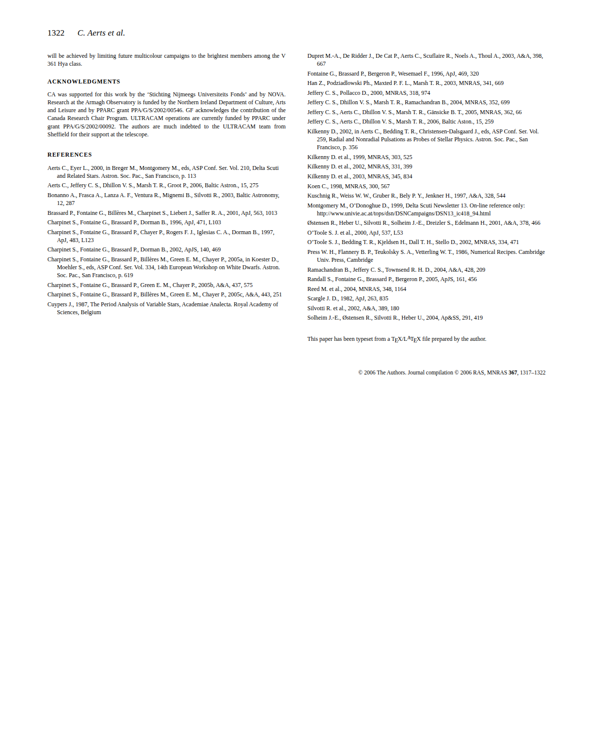1322 C. Aerts et al.
will be achieved by limiting future multicolour campaigns to the brightest members among the V 361 Hya class.
Acknowledgments
CA was supported for this work by the ‘Stichting Nijmeegs Universiteits Fonds’ and by NOVA. Research at the Armagh Observatory is funded by the Northern Ireland Department of Culture, Arts and Leisure and by PPARC grant PPA/G/S/2002/00546. GF acknowledges the contribution of the Canada Research Chair Program. ULTRACAM operations are currently funded by PPARC under grant PPA/G/S/2002/00092. The authors are much indebted to the ULTRACAM team from Sheffield for their support at the telescope.
References
Aerts C., Eyer L., 2000, in Breger M., Montgomery M., eds, ASP Conf. Ser. Vol. 210, Delta Scuti and Related Stars. Astron. Soc. Pac., San Francisco, p. 113
Aerts C., Jeffery C. S., Dhillon V. S., Marsh T. R., Groot P., 2006, Baltic Astron., 15, 275
Bonanno A., Frasca A., Lanza A. F., Ventura R., Mignemi B., Silvotti R., 2003, Baltic Astronomy, 12, 287
Brassard P., Fontaine G., Billères M., Charpinet S., Liebert J., Saffer R. A., 2001, ApJ, 563, 1013
Charpinet S., Fontaine G., Brassard P., Dorman B., 1996, ApJ, 471, L103
Charpinet S., Fontaine G., Brassard P., Chayer P., Rogers F. J., Iglesias C. A., Dorman B., 1997, ApJ, 483, L123
Charpinet S., Fontaine G., Brassard P., Dorman B., 2002, ApJS, 140, 469
Charpinet S., Fontaine G., Brassard P., Billères M., Green E. M., Chayer P., 2005a, in Koester D., Moehler S., eds, ASP Conf. Ser. Vol. 334, 14th European Workshop on White Dwarfs. Astron. Soc. Pac., San Francisco, p. 619
Charpinet S., Fontaine G., Brassard P., Green E. M., Chayer P., 2005b, A&A, 437, 575
Charpinet S., Fontaine G., Brassard P., Billères M., Green E. M., Chayer P., 2005c, A&A, 443, 251
Cuypers J., 1987, The Period Analysis of Variable Stars, Academiae Analecta. Royal Academy of Sciences, Belgium
Dupret M.-A., De Ridder J., De Cat P., Aerts C., Scuflaire R., Noels A., Thoul A., 2003, A&A, 398, 667
Fontaine G., Brassard P., Bergeron P., Wesemael F., 1996, ApJ, 469, 320
Han Z., Podziadlowski Ph., Maxted P. F. L., Marsh T. R., 2003, MNRAS, 341, 669
Jeffery C. S., Pollacco D., 2000, MNRAS, 318, 974
Jeffery C. S., Dhillon V. S., Marsh T. R., Ramachandran B., 2004, MNRAS, 352, 699
Jeffery C. S., Aerts C., Dhillon V. S., Marsh T. R., Gänsicke B. T., 2005, MNRAS, 362, 66
Jeffery C. S., Aerts C., Dhillon V. S., Marsh T. R., 2006, Baltic Aston., 15, 259
Kilkenny D., 2002, in Aerts C., Bedding T. R., Christensen-Dalsgaard J., eds, ASP Conf. Ser. Vol. 259, Radial and Nonradial Pulsations as Probes of Stellar Physics. Astron. Soc. Pac., San Francisco, p. 356
Kilkenny D. et al., 1999, MNRAS, 303, 525
Kilkenny D. et al., 2002, MNRAS, 331, 399
Kilkenny D. et al., 2003, MNRAS, 345, 834
Koen C., 1998, MNRAS, 300, 567
Kuschnig R., Weiss W. W., Gruber R., Bely P. Y., Jenkner H., 1997, A&A, 328, 544
Montgomery M., O’Donoghue D., 1999, Delta Scuti Newsletter 13. On-line reference only: http://www.univie.ac.at/tops/dsn/DSNCampaigns/DSN13_ic418_94.html
Østensen R., Heber U., Silvotti R., Solheim J.-E., Dreizler S., Edelmann H., 2001, A&A, 378, 466
O’Toole S. J. et al., 2000, ApJ, 537, L53
O’Toole S. J., Bedding T. R., Kjeldsen H., Dall T. H., Stello D., 2002, MNRAS, 334, 471
Press W. H., Flannery B. P., Teukolsky S. A., Vetterling W. T., 1986, Numerical Recipes. Cambridge Univ. Press, Cambridge
Ramachandran B., Jeffery C. S., Townsend R. H. D., 2004, A&A, 428, 209
Randall S., Fontaine G., Brassard P., Bergeron P., 2005, ApJS, 161, 456
Reed M. et al., 2004, MNRAS, 348, 1164
Scargle J. D., 1982, ApJ, 263, 835
Silvotti R. et al., 2002, A&A, 389, 180
Solheim J.-E., Østensen R., Silvotti R., Heber U., 2004, Ap&SS, 291, 419
This paper has been typeset from a TEX/LATEX file prepared by the author.
© 2006 The Authors. Journal compilation © 2006 RAS, MNRAS 367, 1317–1322